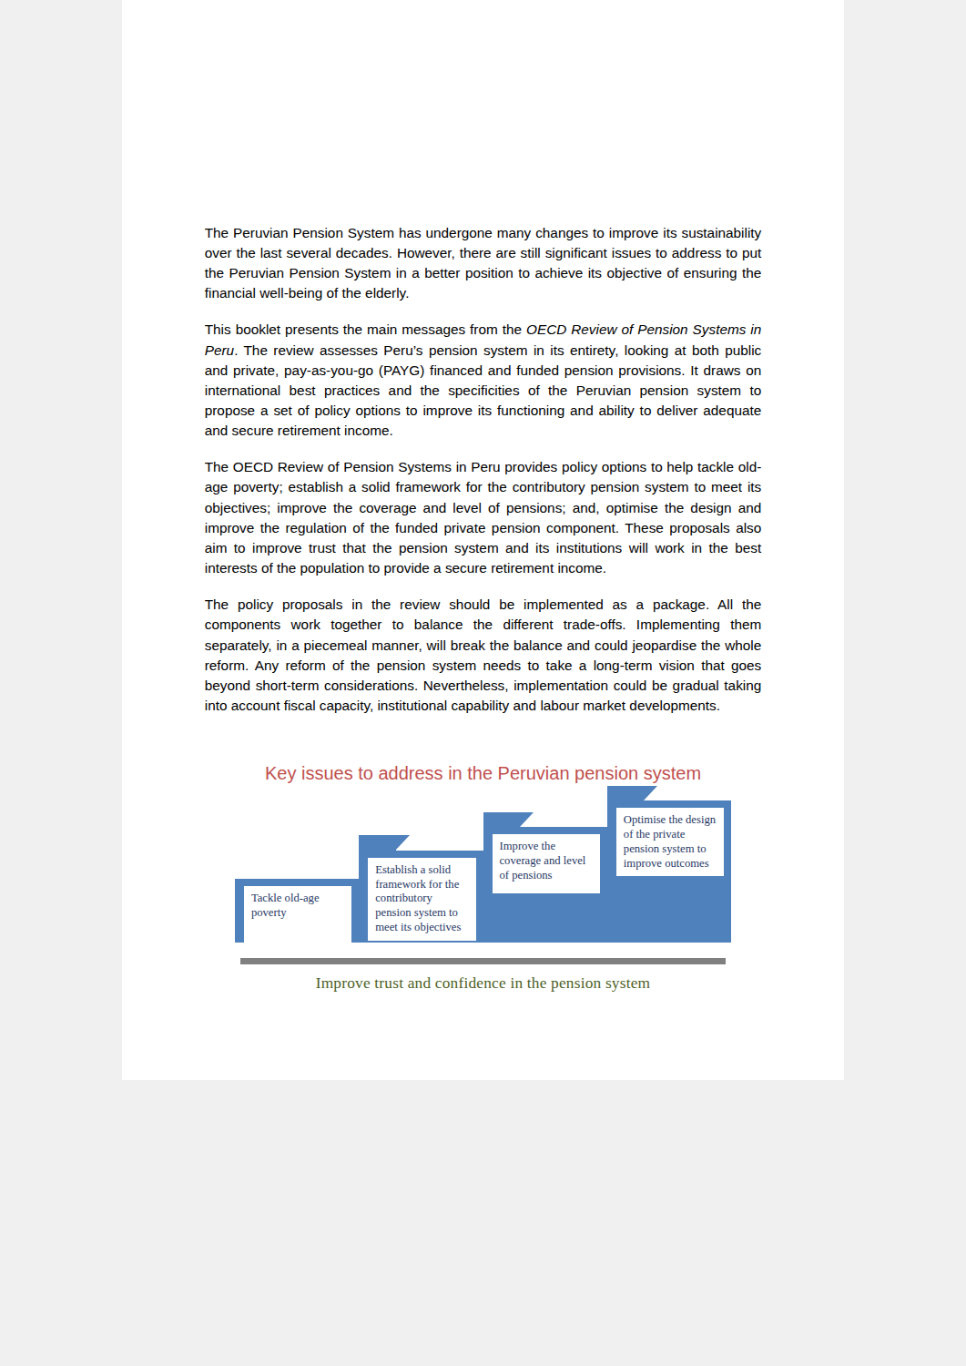The Peruvian Pension System has undergone many changes to improve its sustainability over the last several decades. However, there are still significant issues to address to put the Peruvian Pension System in a better position to achieve its objective of ensuring the financial well-being of the elderly.
This booklet presents the main messages from the OECD Review of Pension Systems in Peru. The review assesses Peru’s pension system in its entirety, looking at both public and private, pay-as-you-go (PAYG) financed and funded pension provisions. It draws on international best practices and the specificities of the Peruvian pension system to propose a set of policy options to improve its functioning and ability to deliver adequate and secure retirement income.
The OECD Review of Pension Systems in Peru provides policy options to help tackle old-age poverty; establish a solid framework for the contributory pension system to meet its objectives; improve the coverage and level of pensions; and, optimise the design and improve the regulation of the funded private pension component. These proposals also aim to improve trust that the pension system and its institutions will work in the best interests of the population to provide a secure retirement income.
The policy proposals in the review should be implemented as a package. All the components work together to balance the different trade-offs. Implementing them separately, in a piecemeal manner, will break the balance and could jeopardise the whole reform. Any reform of the pension system needs to take a long-term vision that goes beyond short-term considerations. Nevertheless, implementation could be gradual taking into account fiscal capacity, institutional capability and labour market developments.
Key issues to address in the Peruvian pension system
Tackle old-age poverty
Establish a solid framework for the contributory pension system to meet its objectives
Improve the coverage and level of pensions
Optimise the design of the private pension system to improve outcomes
Improve trust and confidence in the pension system